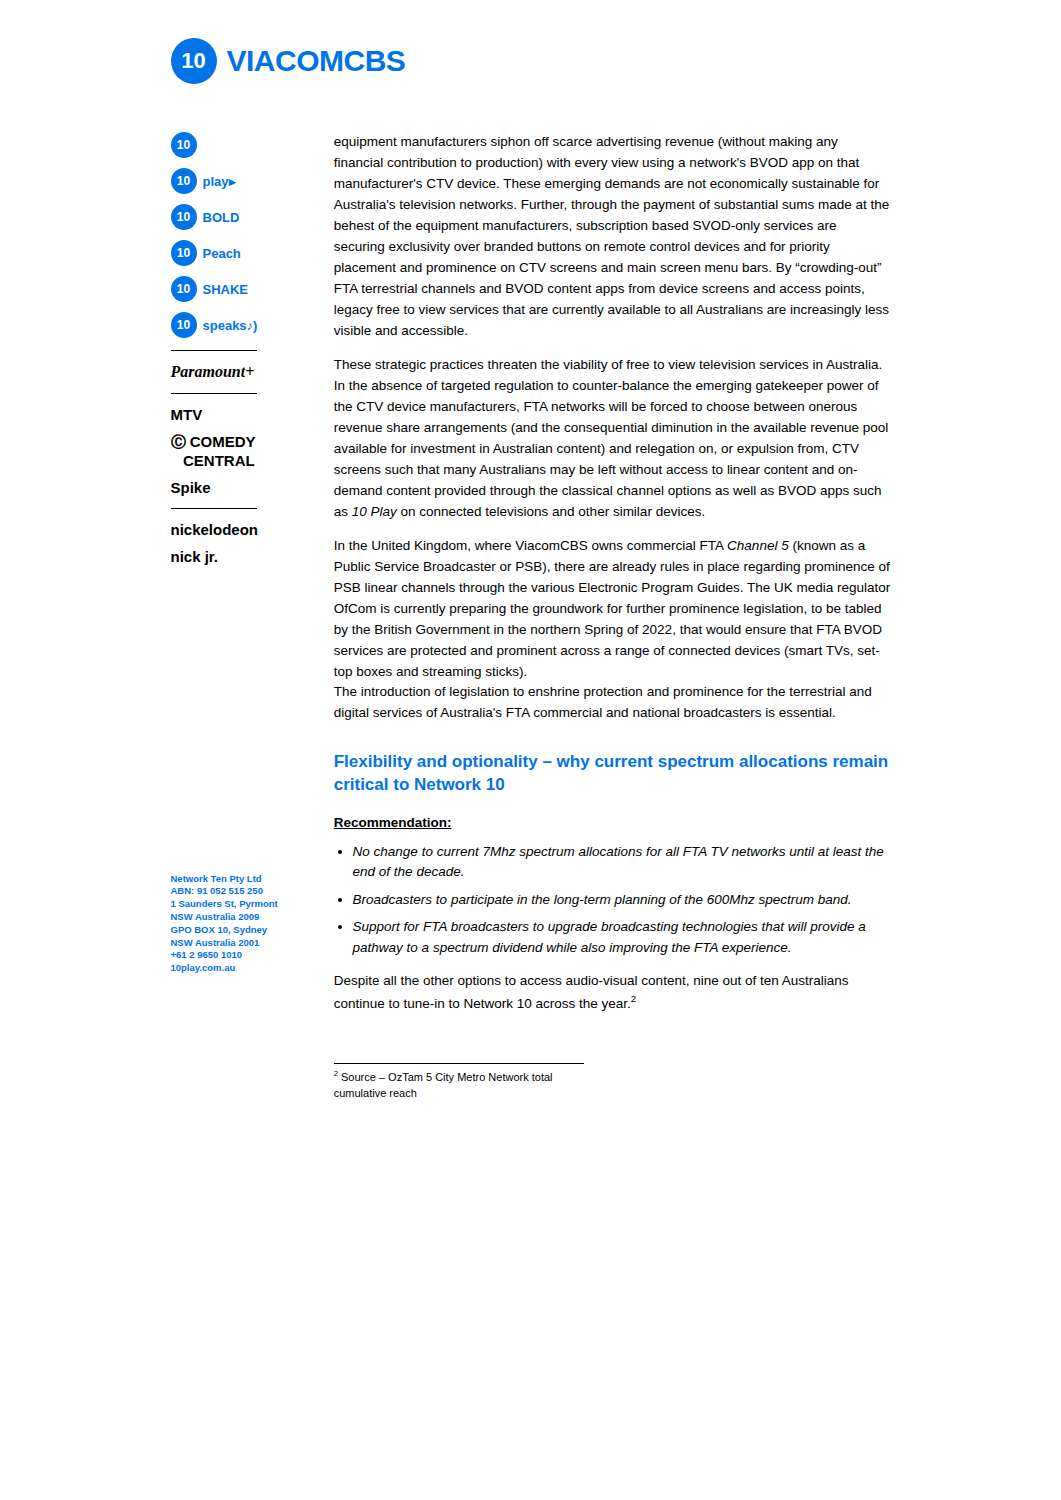10
VIACOMCBS
10
10 play▸
10 BOLD
10 Peach
10 SHAKE
10 speaks♪)
Paramount+
MTV
Ⓒ COMEDY
CENTRAL
Spike
nickelodeon
nick jr.
Network Ten Pty Ltd
ABN: 91 052 515 250
1 Saunders St, Pyrmont
NSW Australia 2009
GPO BOX 10, Sydney
NSW Australia 2001
+61 2 9650 1010
10play.com.au
equipment manufacturers siphon off scarce advertising revenue (without making any financial contribution to production) with every view using a network's BVOD app on that manufacturer's CTV device. These emerging demands are not economically sustainable for Australia's television networks. Further, through the payment of substantial sums made at the behest of the equipment manufacturers, subscription based SVOD-only services are securing exclusivity over branded buttons on remote control devices and for priority placement and prominence on CTV screens and main screen menu bars. By “crowding-out” FTA terrestrial channels and BVOD content apps from device screens and access points, legacy free to view services that are currently available to all Australians are increasingly less visible and accessible.
These strategic practices threaten the viability of free to view television services in Australia. In the absence of targeted regulation to counter-balance the emerging gatekeeper power of the CTV device manufacturers, FTA networks will be forced to choose between onerous revenue share arrangements (and the consequential diminution in the available revenue pool available for investment in Australian content) and relegation on, or expulsion from, CTV screens such that many Australians may be left without access to linear content and on-demand content provided through the classical channel options as well as BVOD apps such as 10 Play on connected televisions and other similar devices.
In the United Kingdom, where ViacomCBS owns commercial FTA Channel 5 (known as a Public Service Broadcaster or PSB), there are already rules in place regarding prominence of PSB linear channels through the various Electronic Program Guides. The UK media regulator OfCom is currently preparing the groundwork for further prominence legislation, to be tabled by the British Government in the northern Spring of 2022, that would ensure that FTA BVOD services are protected and prominent across a range of connected devices (smart TVs, set-top boxes and streaming sticks).
The introduction of legislation to enshrine protection and prominence for the terrestrial and digital services of Australia's FTA commercial and national broadcasters is essential.
Flexibility and optionality – why current spectrum allocations remain critical to Network 10
Recommendation:
No change to current 7Mhz spectrum allocations for all FTA TV networks until at least the end of the decade.
Broadcasters to participate in the long-term planning of the 600Mhz spectrum band.
Support for FTA broadcasters to upgrade broadcasting technologies that will provide a pathway to a spectrum dividend while also improving the FTA experience.
Despite all the other options to access audio-visual content, nine out of ten Australians continue to tune-in to Network 10 across the year.2
2 Source – OzTam 5 City Metro Network total cumulative reach